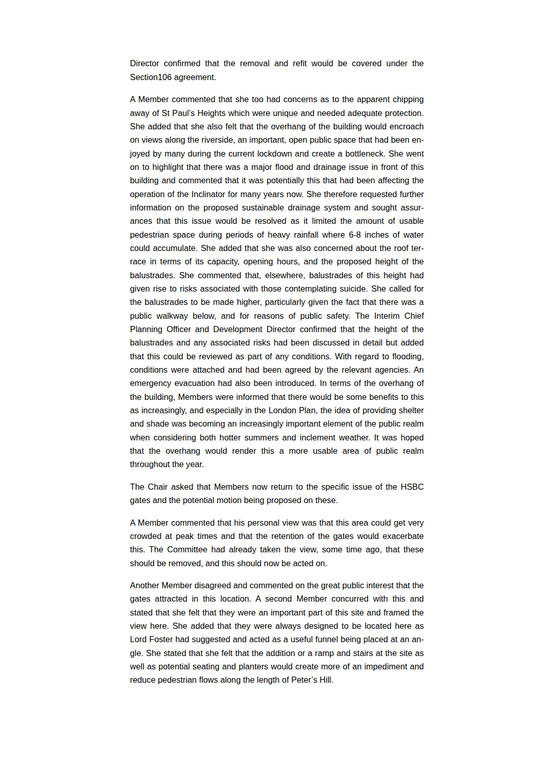Director confirmed that the removal and refit would be covered under the Section106 agreement.
A Member commented that she too had concerns as to the apparent chipping away of St Paul’s Heights which were unique and needed adequate protection. She added that she also felt that the overhang of the building would encroach on views along the riverside, an important, open public space that had been enjoyed by many during the current lockdown and create a bottleneck. She went on to highlight that there was a major flood and drainage issue in front of this building and commented that it was potentially this that had been affecting the operation of the Inclinator for many years now. She therefore requested further information on the proposed sustainable drainage system and sought assurances that this issue would be resolved as it limited the amount of usable pedestrian space during periods of heavy rainfall where 6-8 inches of water could accumulate. She added that she was also concerned about the roof terrace in terms of its capacity, opening hours, and the proposed height of the balustrades. She commented that, elsewhere, balustrades of this height had given rise to risks associated with those contemplating suicide. She called for the balustrades to be made higher, particularly given the fact that there was a public walkway below, and for reasons of public safety. The Interim Chief Planning Officer and Development Director confirmed that the height of the balustrades and any associated risks had been discussed in detail but added that this could be reviewed as part of any conditions. With regard to flooding, conditions were attached and had been agreed by the relevant agencies. An emergency evacuation had also been introduced. In terms of the overhang of the building, Members were informed that there would be some benefits to this as increasingly, and especially in the London Plan, the idea of providing shelter and shade was becoming an increasingly important element of the public realm when considering both hotter summers and inclement weather. It was hoped that the overhang would render this a more usable area of public realm throughout the year.
The Chair asked that Members now return to the specific issue of the HSBC gates and the potential motion being proposed on these.
A Member commented that his personal view was that this area could get very crowded at peak times and that the retention of the gates would exacerbate this. The Committee had already taken the view, some time ago, that these should be removed, and this should now be acted on.
Another Member disagreed and commented on the great public interest that the gates attracted in this location. A second Member concurred with this and stated that she felt that they were an important part of this site and framed the view here. She added that they were always designed to be located here as Lord Foster had suggested and acted as a useful funnel being placed at an angle. She stated that she felt that the addition or a ramp and stairs at the site as well as potential seating and planters would create more of an impediment and reduce pedestrian flows along the length of Peter’s Hill.